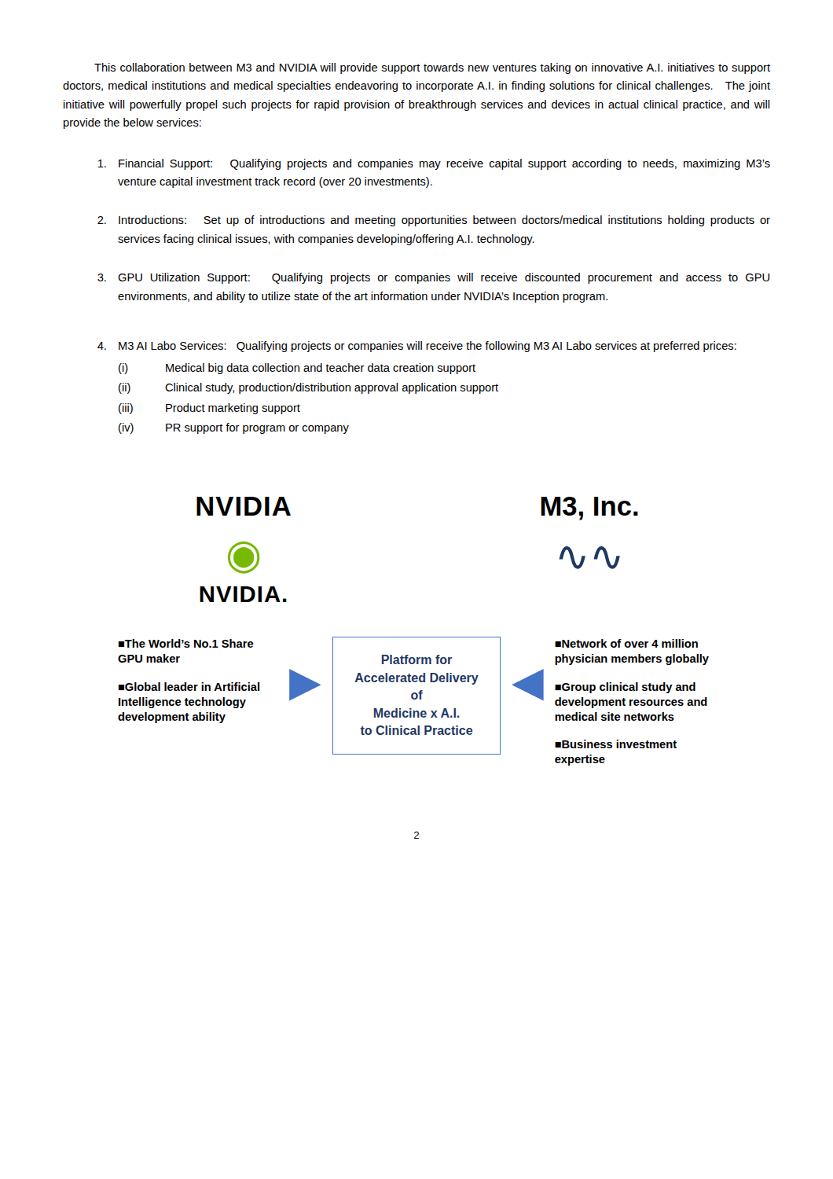This collaboration between M3 and NVIDIA will provide support towards new ventures taking on innovative A.I. initiatives to support doctors, medical institutions and medical specialties endeavoring to incorporate A.I. in finding solutions for clinical challenges. The joint initiative will powerfully propel such projects for rapid provision of breakthrough services and devices in actual clinical practice, and will provide the below services:
Financial Support: Qualifying projects and companies may receive capital support according to needs, maximizing M3’s venture capital investment track record (over 20 investments).
Introductions: Set up of introductions and meeting opportunities between doctors/medical institutions holding products or services facing clinical issues, with companies developing/offering A.I. technology.
GPU Utilization Support: Qualifying projects or companies will receive discounted procurement and access to GPU environments, and ability to utilize state of the art information under NVIDIA’s Inception program.
M3 AI Labo Services: Qualifying projects or companies will receive the following M3 AI Labo services at preferred prices:
(i) Medical big data collection and teacher data creation support
(ii) Clinical study, production/distribution approval application support
(iii) Product marketing support
(iv) PR support for program or company
NVIDIA
◉
NVIDIA.
M3, Inc.
∿∿
The World’s No.1 Share GPU maker
Global leader in Artificial Intelligence technology development ability
▶
Platform for
Accelerated Delivery
of
Medicine x A.I.
to Clinical Practice
◀
Network of over 4 million physician members globally
Group clinical study and development resources and medical site networks
Business investment expertise
2